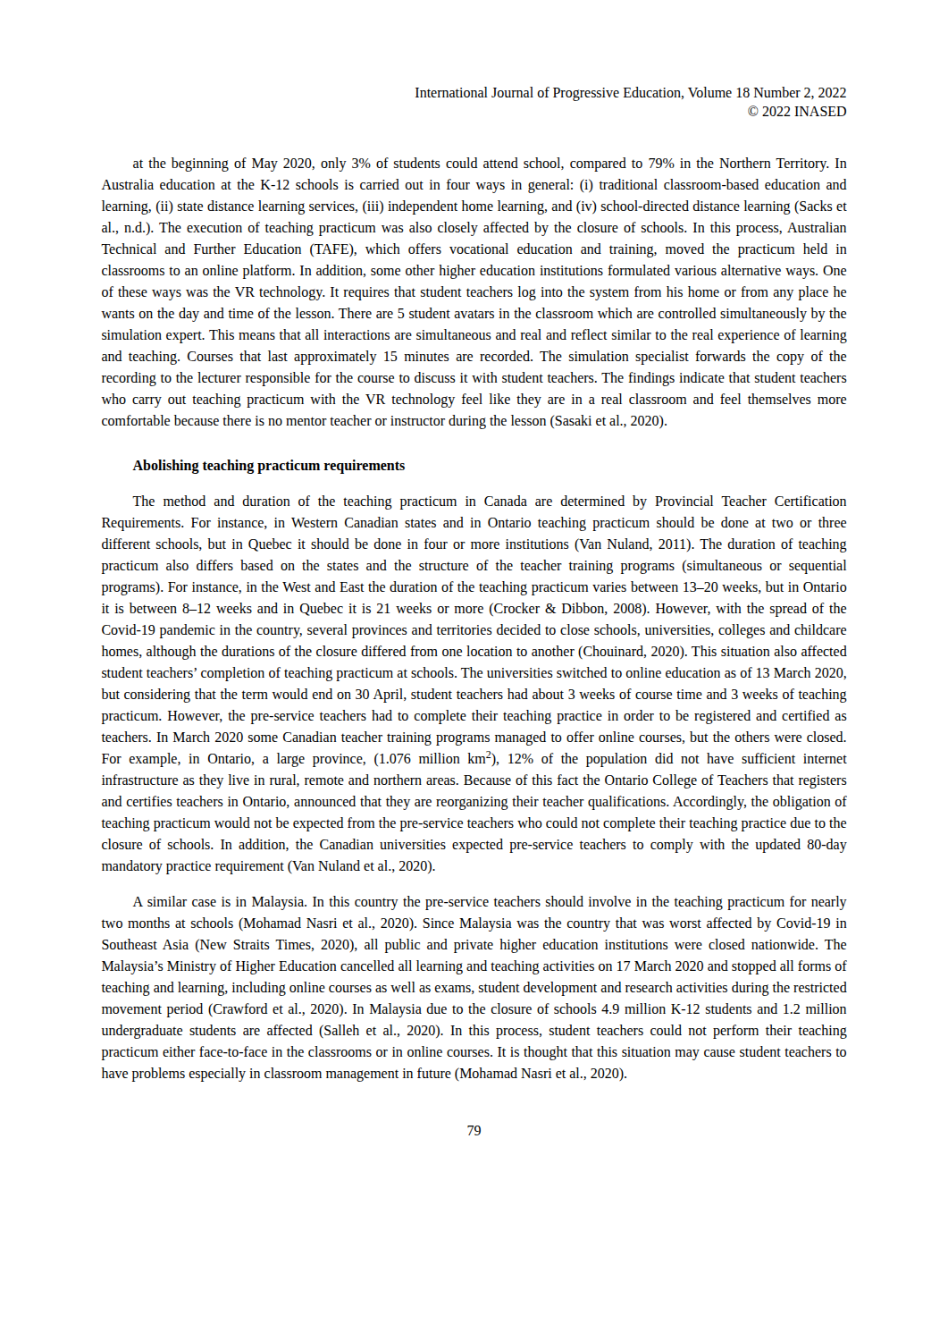International Journal of Progressive Education, Volume 18 Number 2, 2022
© 2022 INASED
at the beginning of May 2020, only 3% of students could attend school, compared to 79% in the Northern Territory. In Australia education at the K-12 schools is carried out in four ways in general: (i) traditional classroom-based education and learning, (ii) state distance learning services, (iii) independent home learning, and (iv) school-directed distance learning (Sacks et al., n.d.). The execution of teaching practicum was also closely affected by the closure of schools. In this process, Australian Technical and Further Education (TAFE), which offers vocational education and training, moved the practicum held in classrooms to an online platform. In addition, some other higher education institutions formulated various alternative ways. One of these ways was the VR technology. It requires that student teachers log into the system from his home or from any place he wants on the day and time of the lesson. There are 5 student avatars in the classroom which are controlled simultaneously by the simulation expert. This means that all interactions are simultaneous and real and reflect similar to the real experience of learning and teaching. Courses that last approximately 15 minutes are recorded. The simulation specialist forwards the copy of the recording to the lecturer responsible for the course to discuss it with student teachers. The findings indicate that student teachers who carry out teaching practicum with the VR technology feel like they are in a real classroom and feel themselves more comfortable because there is no mentor teacher or instructor during the lesson (Sasaki et al., 2020).
Abolishing teaching practicum requirements
The method and duration of the teaching practicum in Canada are determined by Provincial Teacher Certification Requirements. For instance, in Western Canadian states and in Ontario teaching practicum should be done at two or three different schools, but in Quebec it should be done in four or more institutions (Van Nuland, 2011). The duration of teaching practicum also differs based on the states and the structure of the teacher training programs (simultaneous or sequential programs). For instance, in the West and East the duration of the teaching practicum varies between 13–20 weeks, but in Ontario it is between 8–12 weeks and in Quebec it is 21 weeks or more (Crocker & Dibbon, 2008). However, with the spread of the Covid-19 pandemic in the country, several provinces and territories decided to close schools, universities, colleges and childcare homes, although the durations of the closure differed from one location to another (Chouinard, 2020). This situation also affected student teachers’ completion of teaching practicum at schools. The universities switched to online education as of 13 March 2020, but considering that the term would end on 30 April, student teachers had about 3 weeks of course time and 3 weeks of teaching practicum. However, the pre-service teachers had to complete their teaching practice in order to be registered and certified as teachers. In March 2020 some Canadian teacher training programs managed to offer online courses, but the others were closed. For example, in Ontario, a large province, (1.076 million km2), 12% of the population did not have sufficient internet infrastructure as they live in rural, remote and northern areas. Because of this fact the Ontario College of Teachers that registers and certifies teachers in Ontario, announced that they are reorganizing their teacher qualifications. Accordingly, the obligation of teaching practicum would not be expected from the pre-service teachers who could not complete their teaching practice due to the closure of schools. In addition, the Canadian universities expected pre-service teachers to comply with the updated 80-day mandatory practice requirement (Van Nuland et al., 2020).
A similar case is in Malaysia. In this country the pre-service teachers should involve in the teaching practicum for nearly two months at schools (Mohamad Nasri et al., 2020). Since Malaysia was the country that was worst affected by Covid-19 in Southeast Asia (New Straits Times, 2020), all public and private higher education institutions were closed nationwide. The Malaysia’s Ministry of Higher Education cancelled all learning and teaching activities on 17 March 2020 and stopped all forms of teaching and learning, including online courses as well as exams, student development and research activities during the restricted movement period (Crawford et al., 2020). In Malaysia due to the closure of schools 4.9 million K-12 students and 1.2 million undergraduate students are affected (Salleh et al., 2020). In this process, student teachers could not perform their teaching practicum either face-to-face in the classrooms or in online courses. It is thought that this situation may cause student teachers to have problems especially in classroom management in future (Mohamad Nasri et al., 2020).
79